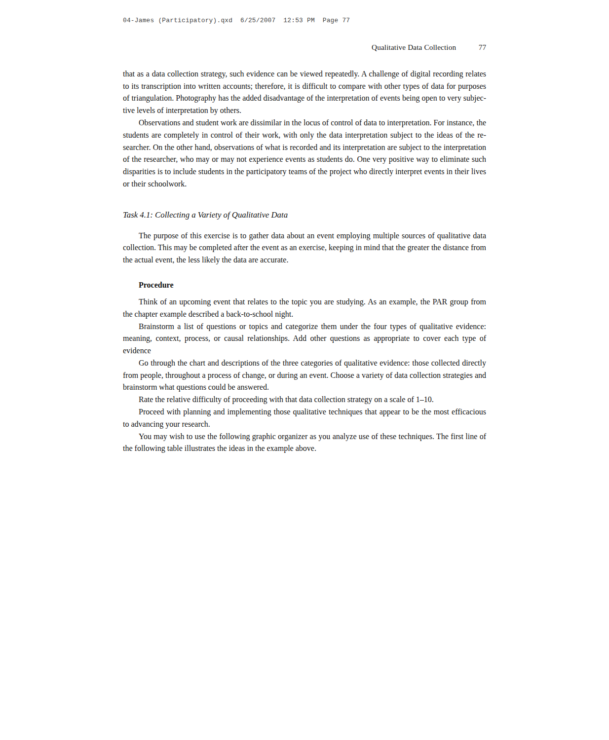04-James (Participatory).qxd 6/25/2007 12:53 PM Page 77
Qualitative Data Collection 77
that as a data collection strategy, such evidence can be viewed repeatedly. A challenge of digital recording relates to its transcription into written accounts; therefore, it is difficult to compare with other types of data for purposes of triangulation. Photography has the added disadvantage of the interpretation of events being open to very subjective levels of interpretation by others.
Observations and student work are dissimilar in the locus of control of data to interpretation. For instance, the students are completely in control of their work, with only the data interpretation subject to the ideas of the researcher. On the other hand, observations of what is recorded and its interpretation are subject to the interpretation of the researcher, who may or may not experience events as students do. One very positive way to eliminate such disparities is to include students in the participatory teams of the project who directly interpret events in their lives or their schoolwork.
Task 4.1: Collecting a Variety of Qualitative Data
The purpose of this exercise is to gather data about an event employing multiple sources of qualitative data collection. This may be completed after the event as an exercise, keeping in mind that the greater the distance from the actual event, the less likely the data are accurate.
Procedure
Think of an upcoming event that relates to the topic you are studying. As an example, the PAR group from the chapter example described a back-to-school night.
Brainstorm a list of questions or topics and categorize them under the four types of qualitative evidence: meaning, context, process, or causal relationships. Add other questions as appropriate to cover each type of evidence
Go through the chart and descriptions of the three categories of qualitative evidence: those collected directly from people, throughout a process of change, or during an event. Choose a variety of data collection strategies and brainstorm what questions could be answered.
Rate the relative difficulty of proceeding with that data collection strategy on a scale of 1–10.
Proceed with planning and implementing those qualitative techniques that appear to be the most efficacious to advancing your research.
You may wish to use the following graphic organizer as you analyze use of these techniques. The first line of the following table illustrates the ideas in the example above.